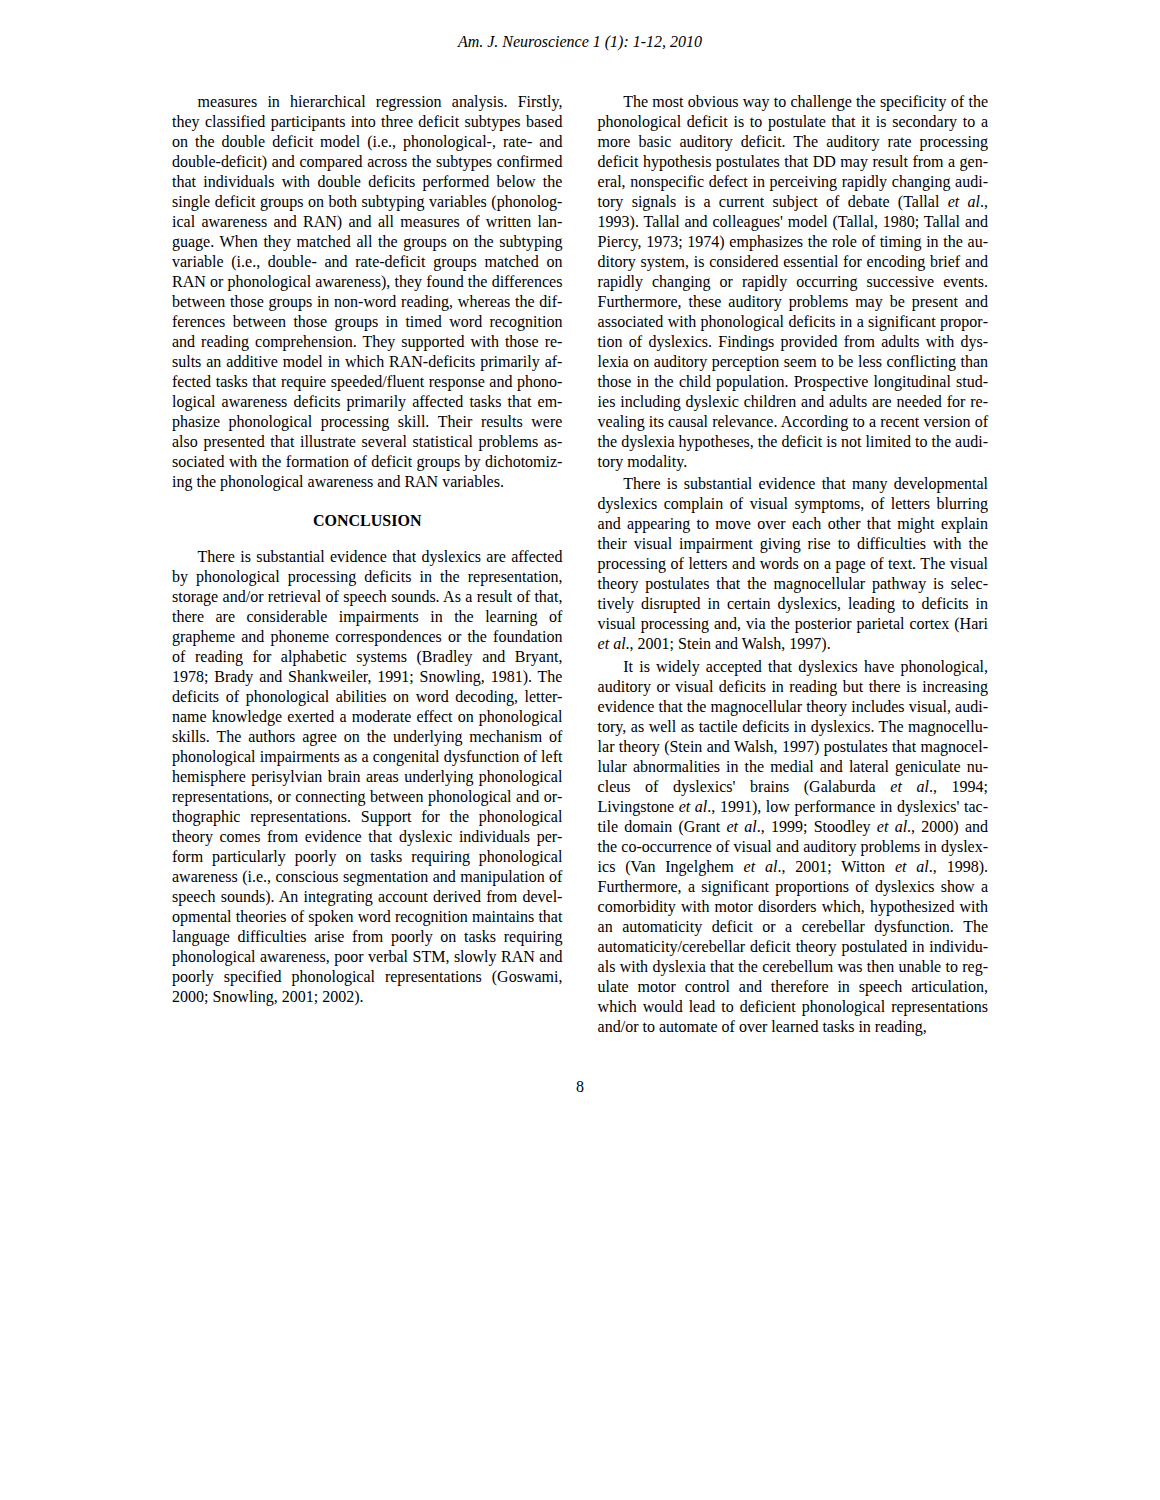Am. J. Neuroscience 1 (1): 1-12, 2010
measures in hierarchical regression analysis. Firstly, they classified participants into three deficit subtypes based on the double deficit model (i.e., phonological-, rate- and double-deficit) and compared across the subtypes confirmed that individuals with double deficits performed below the single deficit groups on both subtyping variables (phonological awareness and RAN) and all measures of written language. When they matched all the groups on the subtyping variable (i.e., double- and rate-deficit groups matched on RAN or phonological awareness), they found the differences between those groups in non-word reading, whereas the differences between those groups in timed word recognition and reading comprehension. They supported with those results an additive model in which RAN-deficits primarily affected tasks that require speeded/fluent response and phonological awareness deficits primarily affected tasks that emphasize phonological processing skill. Their results were also presented that illustrate several statistical problems associated with the formation of deficit groups by dichotomizing the phonological awareness and RAN variables.
Conclusion
There is substantial evidence that dyslexics are affected by phonological processing deficits in the representation, storage and/or retrieval of speech sounds. As a result of that, there are considerable impairments in the learning of grapheme and phoneme correspondences or the foundation of reading for alphabetic systems (Bradley and Bryant, 1978; Brady and Shankweiler, 1991; Snowling, 1981). The deficits of phonological abilities on word decoding, letter-name knowledge exerted a moderate effect on phonological skills. The authors agree on the underlying mechanism of phonological impairments as a congenital dysfunction of left hemisphere perisylvian brain areas underlying phonological representations, or connecting between phonological and orthographic representations. Support for the phonological theory comes from evidence that dyslexic individuals perform particularly poorly on tasks requiring phonological awareness (i.e., conscious segmentation and manipulation of speech sounds). An integrating account derived from developmental theories of spoken word recognition maintains that language difficulties arise from poorly on tasks requiring phonological awareness, poor verbal STM, slowly RAN and poorly specified phonological representations (Goswami, 2000; Snowling, 2001; 2002).
The most obvious way to challenge the specificity of the phonological deficit is to postulate that it is secondary to a more basic auditory deficit. The auditory rate processing deficit hypothesis postulates that DD may result from a general, nonspecific defect in perceiving rapidly changing auditory signals is a current subject of debate (Tallal et al., 1993). Tallal and colleagues' model (Tallal, 1980; Tallal and Piercy, 1973; 1974) emphasizes the role of timing in the auditory system, is considered essential for encoding brief and rapidly changing or rapidly occurring successive events. Furthermore, these auditory problems may be present and associated with phonological deficits in a significant proportion of dyslexics. Findings provided from adults with dyslexia on auditory perception seem to be less conflicting than those in the child population. Prospective longitudinal studies including dyslexic children and adults are needed for revealing its causal relevance. According to a recent version of the dyslexia hypotheses, the deficit is not limited to the auditory modality.
There is substantial evidence that many developmental dyslexics complain of visual symptoms, of letters blurring and appearing to move over each other that might explain their visual impairment giving rise to difficulties with the processing of letters and words on a page of text. The visual theory postulates that the magnocellular pathway is selectively disrupted in certain dyslexics, leading to deficits in visual processing and, via the posterior parietal cortex (Hari et al., 2001; Stein and Walsh, 1997).
It is widely accepted that dyslexics have phonological, auditory or visual deficits in reading but there is increasing evidence that the magnocellular theory includes visual, auditory, as well as tactile deficits in dyslexics. The magnocellular theory (Stein and Walsh, 1997) postulates that magnocellular abnormalities in the medial and lateral geniculate nucleus of dyslexics' brains (Galaburda et al., 1994; Livingstone et al., 1991), low performance in dyslexics' tactile domain (Grant et al., 1999; Stoodley et al., 2000) and the co-occurrence of visual and auditory problems in dyslexics (Van Ingelghem et al., 2001; Witton et al., 1998). Furthermore, a significant proportions of dyslexics show a comorbidity with motor disorders which, hypothesized with an automaticity deficit or a cerebellar dysfunction. The automaticity/cerebellar deficit theory postulated in individuals with dyslexia that the cerebellum was then unable to regulate motor control and therefore in speech articulation, which would lead to deficient phonological representations and/or to automate of over learned tasks in reading,
8